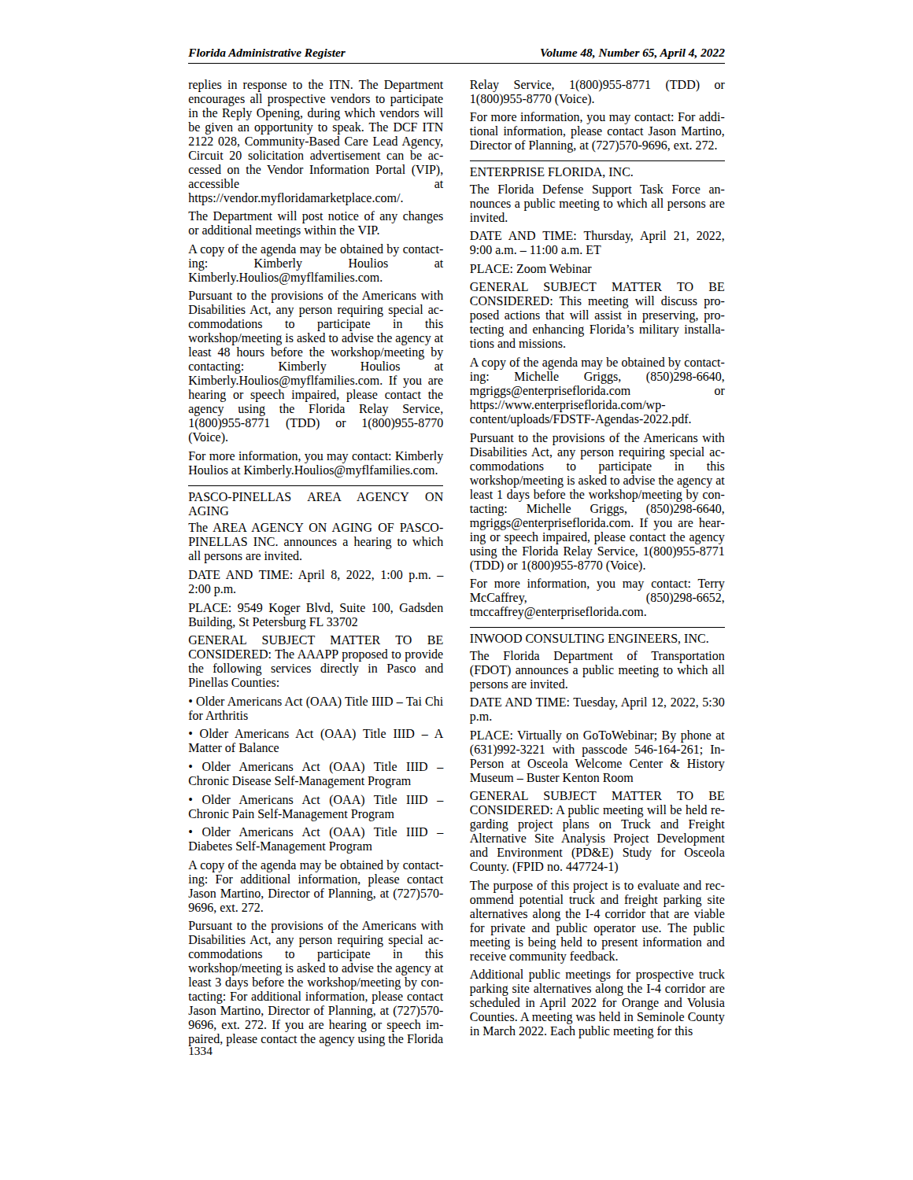Florida Administrative Register
Volume 48, Number 65, April 4, 2022
replies in response to the ITN. The Department encourages all prospective vendors to participate in the Reply Opening, during which vendors will be given an opportunity to speak. The DCF ITN 2122 028, Community-Based Care Lead Agency, Circuit 20 solicitation advertisement can be accessed on the Vendor Information Portal (VIP), accessible at https://vendor.myfloridamarketplace.com/.
The Department will post notice of any changes or additional meetings within the VIP.
A copy of the agenda may be obtained by contacting: Kimberly Houlios at Kimberly.Houlios@myflfamilies.com.
Pursuant to the provisions of the Americans with Disabilities Act, any person requiring special accommodations to participate in this workshop/meeting is asked to advise the agency at least 48 hours before the workshop/meeting by contacting: Kimberly Houlios at Kimberly.Houlios@myflfamilies.com. If you are hearing or speech impaired, please contact the agency using the Florida Relay Service, 1(800)955-8771 (TDD) or 1(800)955-8770 (Voice).
For more information, you may contact: Kimberly Houlios at Kimberly.Houlios@myflfamilies.com.
PASCO-PINELLAS AREA AGENCY ON AGING
The AREA AGENCY ON AGING OF PASCO-PINELLAS INC. announces a hearing to which all persons are invited.
DATE AND TIME: April 8, 2022, 1:00 p.m. – 2:00 p.m.
PLACE: 9549 Koger Blvd, Suite 100, Gadsden Building, St Petersburg FL 33702
GENERAL SUBJECT MATTER TO BE CONSIDERED: The AAAPP proposed to provide the following services directly in Pasco and Pinellas Counties:
• Older Americans Act (OAA) Title IIID – Tai Chi for Arthritis
• Older Americans Act (OAA) Title IIID – A Matter of Balance
• Older Americans Act (OAA) Title IIID – Chronic Disease Self-Management Program
• Older Americans Act (OAA) Title IIID – Chronic Pain Self-Management Program
• Older Americans Act (OAA) Title IIID – Diabetes Self-Management Program
A copy of the agenda may be obtained by contacting: For additional information, please contact Jason Martino, Director of Planning, at (727)570-9696, ext. 272.
Pursuant to the provisions of the Americans with Disabilities Act, any person requiring special accommodations to participate in this workshop/meeting is asked to advise the agency at least 3 days before the workshop/meeting by contacting: For additional information, please contact Jason Martino, Director of Planning, at (727)570-9696, ext. 272. If you are hearing or speech impaired, please contact the agency using the Florida Relay Service, 1(800)955-8771 (TDD) or 1(800)955-8770 (Voice).
For more information, you may contact: For additional information, please contact Jason Martino, Director of Planning, at (727)570-9696, ext. 272.
ENTERPRISE FLORIDA, INC.
The Florida Defense Support Task Force announces a public meeting to which all persons are invited.
DATE AND TIME: Thursday, April 21, 2022, 9:00 a.m. – 11:00 a.m. ET
PLACE: Zoom Webinar
GENERAL SUBJECT MATTER TO BE CONSIDERED: This meeting will discuss proposed actions that will assist in preserving, protecting and enhancing Florida’s military installations and missions.
A copy of the agenda may be obtained by contacting: Michelle Griggs, (850)298-6640, mgriggs@enterpriseflorida.com or https://www.enterpriseflorida.com/wp-content/uploads/FDSTF-Agendas-2022.pdf.
Pursuant to the provisions of the Americans with Disabilities Act, any person requiring special accommodations to participate in this workshop/meeting is asked to advise the agency at least 1 days before the workshop/meeting by contacting: Michelle Griggs, (850)298-6640, mgriggs@enterpriseflorida.com. If you are hearing or speech impaired, please contact the agency using the Florida Relay Service, 1(800)955-8771 (TDD) or 1(800)955-8770 (Voice).
For more information, you may contact: Terry McCaffrey, (850)298-6652, tmccaffrey@enterpriseflorida.com.
INWOOD CONSULTING ENGINEERS, INC.
The Florida Department of Transportation (FDOT) announces a public meeting to which all persons are invited.
DATE AND TIME: Tuesday, April 12, 2022, 5:30 p.m.
PLACE: Virtually on GoToWebinar; By phone at (631)992-3221 with passcode 546-164-261; In-Person at Osceola Welcome Center & History Museum – Buster Kenton Room
GENERAL SUBJECT MATTER TO BE CONSIDERED: A public meeting will be held regarding project plans on Truck and Freight Alternative Site Analysis Project Development and Environment (PD&E) Study for Osceola County. (FPID no. 447724-1)
The purpose of this project is to evaluate and recommend potential truck and freight parking site alternatives along the I-4 corridor that are viable for private and public operator use. The public meeting is being held to present information and receive community feedback.
Additional public meetings for prospective truck parking site alternatives along the I-4 corridor are scheduled in April 2022 for Orange and Volusia Counties. A meeting was held in Seminole County in March 2022. Each public meeting for this
1334